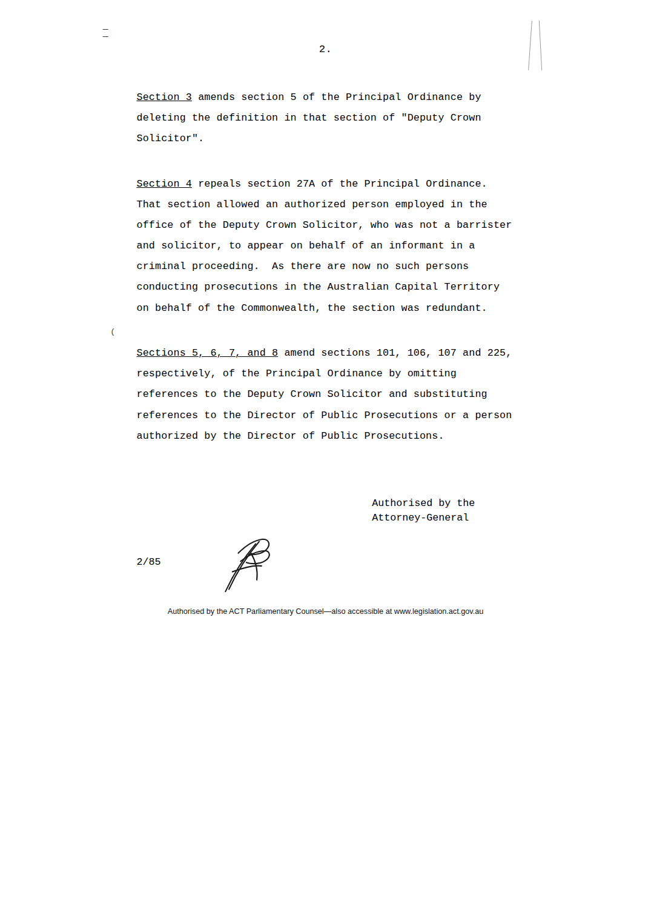— —
2.
(
Section 3 amends section 5 of the Principal Ordinance by deleting the definition in that section of "Deputy Crown Solicitor".
Section 4 repeals section 27A of the Principal Ordinance. That section allowed an authorized person employed in the office of the Deputy Crown Solicitor, who was not a barrister and solicitor, to appear on behalf of an informant in a criminal proceeding. As there are now no such persons conducting prosecutions in the Australian Capital Territory on behalf of the Commonwealth, the section was redundant.
Sections 5, 6, 7, and 8 amend sections 101, 106, 107 and 225, respectively, of the Principal Ordinance by omitting references to the Deputy Crown Solicitor and substituting references to the Director of Public Prosecutions or a person authorized by the Director of Public Prosecutions.
Authorised by the
Attorney-General
2/85
Authorised by the ACT Parliamentary Counsel—also accessible at www.legislation.act.gov.au